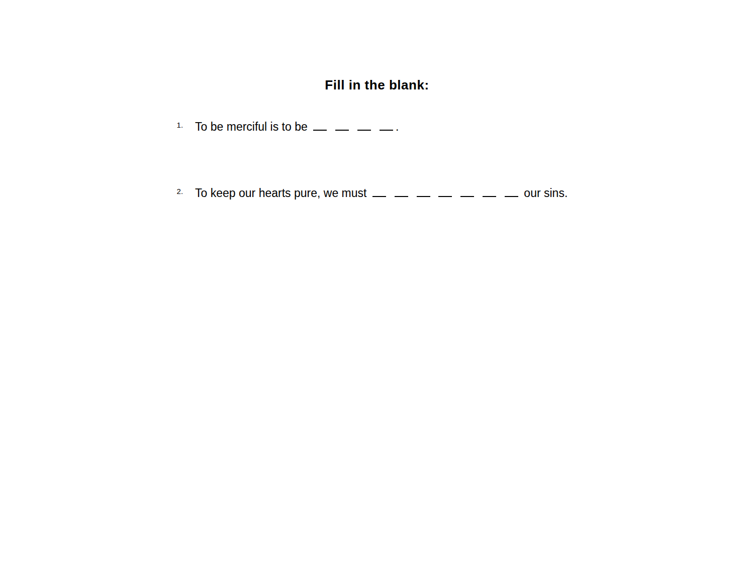Fill in the blank:
To be merciful is to be .
To keep our hearts pure, we must our sins.